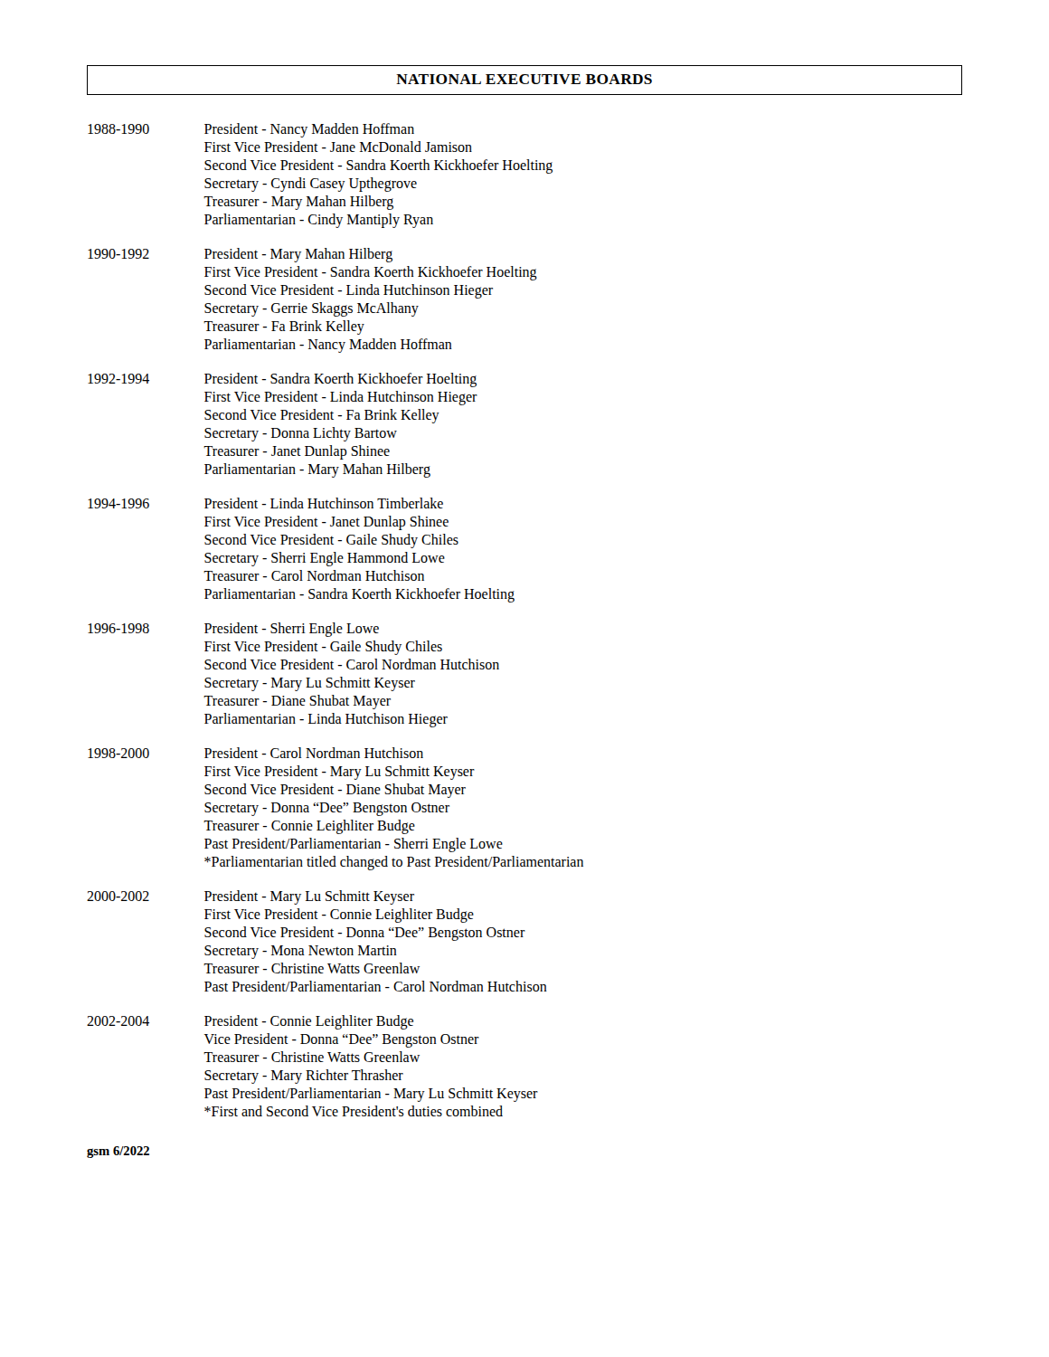NATIONAL EXECUTIVE BOARDS
| 1988-1990 | President - Nancy Madden Hoffman First Vice President - Jane McDonald Jamison Second Vice President - Sandra Koerth Kickhoefer Hoelting Secretary - Cyndi Casey Upthegrove Treasurer - Mary Mahan Hilberg Parliamentarian - Cindy Mantiply Ryan |
| 1990-1992 | President - Mary Mahan Hilberg First Vice President - Sandra Koerth Kickhoefer Hoelting Second Vice President - Linda Hutchinson Hieger Secretary - Gerrie Skaggs McAlhany Treasurer - Fa Brink Kelley Parliamentarian - Nancy Madden Hoffman |
| 1992-1994 | President - Sandra Koerth Kickhoefer Hoelting First Vice President - Linda Hutchinson Hieger Second Vice President - Fa Brink Kelley Secretary - Donna Lichty Bartow Treasurer - Janet Dunlap Shinee Parliamentarian - Mary Mahan Hilberg |
| 1994-1996 | President - Linda Hutchinson Timberlake First Vice President - Janet Dunlap Shinee Second Vice President - Gaile Shudy Chiles Secretary - Sherri Engle Hammond Lowe Treasurer - Carol Nordman Hutchison Parliamentarian - Sandra Koerth Kickhoefer Hoelting |
| 1996-1998 | President - Sherri Engle Lowe First Vice President - Gaile Shudy Chiles Second Vice President - Carol Nordman Hutchison Secretary - Mary Lu Schmitt Keyser Treasurer - Diane Shubat Mayer Parliamentarian - Linda Hutchison Hieger |
| 1998-2000 | President - Carol Nordman Hutchison First Vice President - Mary Lu Schmitt Keyser Second Vice President - Diane Shubat Mayer Secretary - Donna “Dee” Bengston Ostner Treasurer - Connie Leighliter Budge Past President/Parliamentarian - Sherri Engle Lowe *Parliamentarian titled changed to Past President/Parliamentarian |
| 2000-2002 | President - Mary Lu Schmitt Keyser First Vice President - Connie Leighliter Budge Second Vice President - Donna “Dee” Bengston Ostner Secretary - Mona Newton Martin Treasurer - Christine Watts Greenlaw Past President/Parliamentarian - Carol Nordman Hutchison |
| 2002-2004 | President - Connie Leighliter Budge Vice President - Donna “Dee” Bengston Ostner Treasurer - Christine Watts Greenlaw Secretary - Mary Richter Thrasher Past President/Parliamentarian - Mary Lu Schmitt Keyser *First and Second Vice President's duties combined |
gsm 6/2022